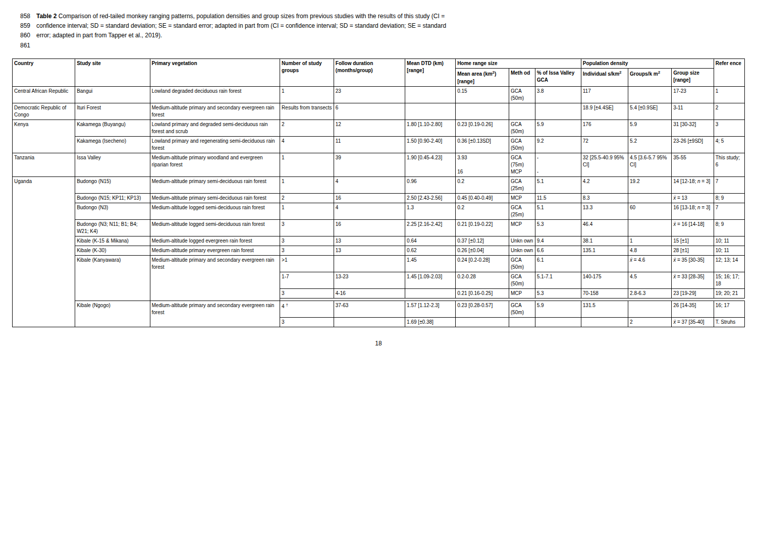858 Table 2 Comparison of red-tailed monkey ranging patterns, population densities and group sizes from previous studies with the results of this study (CI =
859 confidence interval; SD = standard deviation; SE = standard error; adapted in part from (CI = confidence interval; SD = standard deviation; SE = standard
860 error; adapted in part from Tapper et al., 2019).
861
| Country | Study site | Primary vegetation | Number of study groups | Follow duration (months/group) | Mean DTD (km) [range] | Home range size | Population density | Refer ence |
| --- | --- | --- | --- | --- | --- | --- | --- | --- |
| Mean area (km 2 ) [range] | Meth od | % of Issa Valley GCA | Individual s/km 2 | Groups/k m 2 | Group size [range] |
| Central African Republic | Bangui | Lowland degraded deciduous rain forest | 1 | 23 | | 0.15 | GCA (50m) | 3.8 | 117 | | 17-23 | 1 |
| Democratic Republic of Congo | Ituri Forest | Medium-altitude primary and secondary evergreen rain forest | Results from transects | 6 | | | | | 18.9 [±4.4SE] | 5.4 [±0.9SE] | 3-11 | 2 |
| Kenya | Kakamega (Buyangu) | Lowland primary and degraded semi-deciduous rain forest and scrub | 2 | 12 | 1.80 [1.10-2.80] | 0.23 [0.19-0.26] | GCA (50m) | 5.9 | 176 | 5.9 | 31 [30-32] | 3 |
| Kakamega (Isecheno) | Lowland primary and regenerating semi-deciduous rain forest | 4 | 11 | 1.50 [0.90-2.40] | 0.36 [±0.13SD] | GCA (50m) | 9.2 | 72 | 5.2 | 23-26 [±9SD] | 4; 5 |
| Tanzania | Issa Valley | Medium-altitude primary woodland and evergreen riparian forest | 1 | 39 | 1.90 [0.45-4.23] | 3.93 16 | GCA (75m) MCP | - - | 32 [25.5-40.9 95% CI] | 4.5 [3.6-5.7 95% CI] | 35-55 | This study; 6 |
| Uganda | Budongo (N15) | Medium-altitude primary semi-deciduous rain forest | 1 | 4 | 0.96 | 0.2 | GCA (25m) | 5.1 | 4.2 | 19.2 | 14 [12-18; n = 3] | 7 |
| Budongo (N15; KP11; KP13) | Medium-altitude primary semi-deciduous rain forest | 2 | 16 | 2.50 [2.43-2.56] | 0.45 [0.40-0.49] | MCP | 11.5 | 8.3 | | x̄ = 13 | 8; 9 |
| Budongo (N3) | Medium-altitude logged semi-deciduous rain forest | 1 | 4 | 1.3 | 0.2 | GCA (25m) | 5.1 | 13.3 | 60 | 16 [13-18; n = 3] | 7 |
| Budongo (N3; N11; B1; B4; W21; K4) | Medium-altitude logged semi-deciduous rain forest | 3 | 16 | 2.25 [2.16-2.42] | 0.21 [0.19-0.22] | MCP | 5.3 | 46.4 | | x̄ = 16 [14-18] | 8; 9 |
| Kibale (K-15 & Mikana) | Medium-altitude logged evergreen rain forest | 3 | 13 | 0.64 | 0.37 [±0.12] | Unkn own | 9.4 | 38.1 | 1 | 15 [±1] | 10; 11 |
| Kibale (K-30) | Medium-altitude primary evergreen rain forest | 3 | 13 | 0.62 | 0.26 [±0.04] | Unkn own | 6.6 | 135.1 | 4.8 | 28 [±1] | 10; 11 |
| Kibale (Kanyawara) | Medium-altitude primary and secondary evergreen rain forest | >1 | | 1.45 | 0.24 [0.2-0.28] | GCA (50m) | 6.1 | | x̄ = 4.6 | x̄ = 35 [30-35] | 12; 13; 14 |
| 1-7 | 13-23 | 1.45 [1.09-2.03] | 0.2-0.28 | GCA (50m) | 5.1-7.1 | 140-175 | 4.5 | x̄ = 33 [28-35] | 15; 16; 17; 18 |
| 3 | 4-16 | | 0.21 [0.16-0.25] | MCP | 5.3 | 70-158 | 2.8-6.3 | 23 [19-29] | 19; 20; 21 |
| Kibale (Ngogo) | Medium-altitude primary and secondary evergreen rain forest | 4 † | 37-63 | 1.57 [1.12-2.3] | 0.23 [0.28-0.57] | GCA (50m) | 5.9 | 131.5 | | 26 [14-35] | 16; 17 |
| 3 | | 1.69 [±0.38] | | | | | 2 | x̄ = 37 [35-40] | T. Struhs |
18